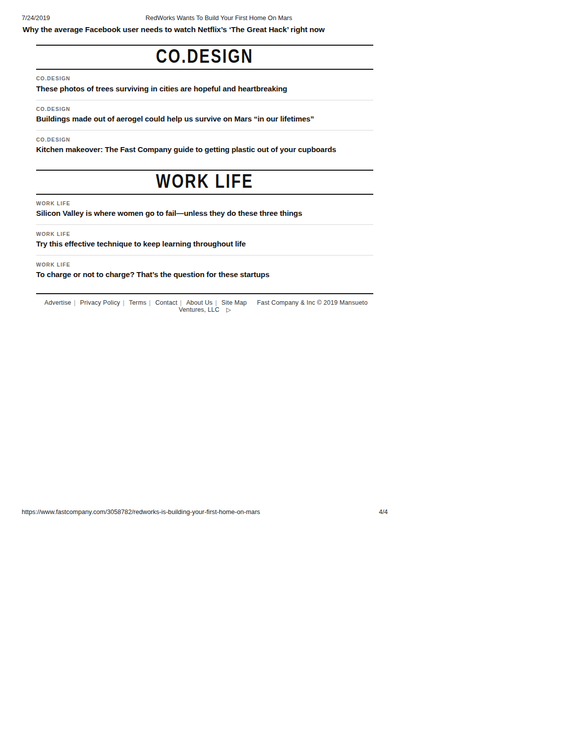7/24/2019
RedWorks Wants To Build Your First Home On Mars
Why the average Facebook user needs to watch Netflix’s ‘The Great Hack’ right now
CO.DESIGN
CO.DESIGN
These photos of trees surviving in cities are hopeful and heartbreaking
CO.DESIGN
Buildings made out of aerogel could help us survive on Mars “in our lifetimes”
CO.DESIGN
Kitchen makeover: The Fast Company guide to getting plastic out of your cupboards
WORK LIFE
WORK LIFE
Silicon Valley is where women go to fail—unless they do these three things
WORK LIFE
Try this effective technique to keep learning throughout life
WORK LIFE
To charge or not to charge? That’s the question for these startups
Advertise| Privacy Policy| Terms| Contact| About Us| Site Map Fast Company & Inc © 2019 Mansueto Ventures, LLC ▷
https://www.fastcompany.com/3058782/redworks-is-building-your-first-home-on-mars
4/4